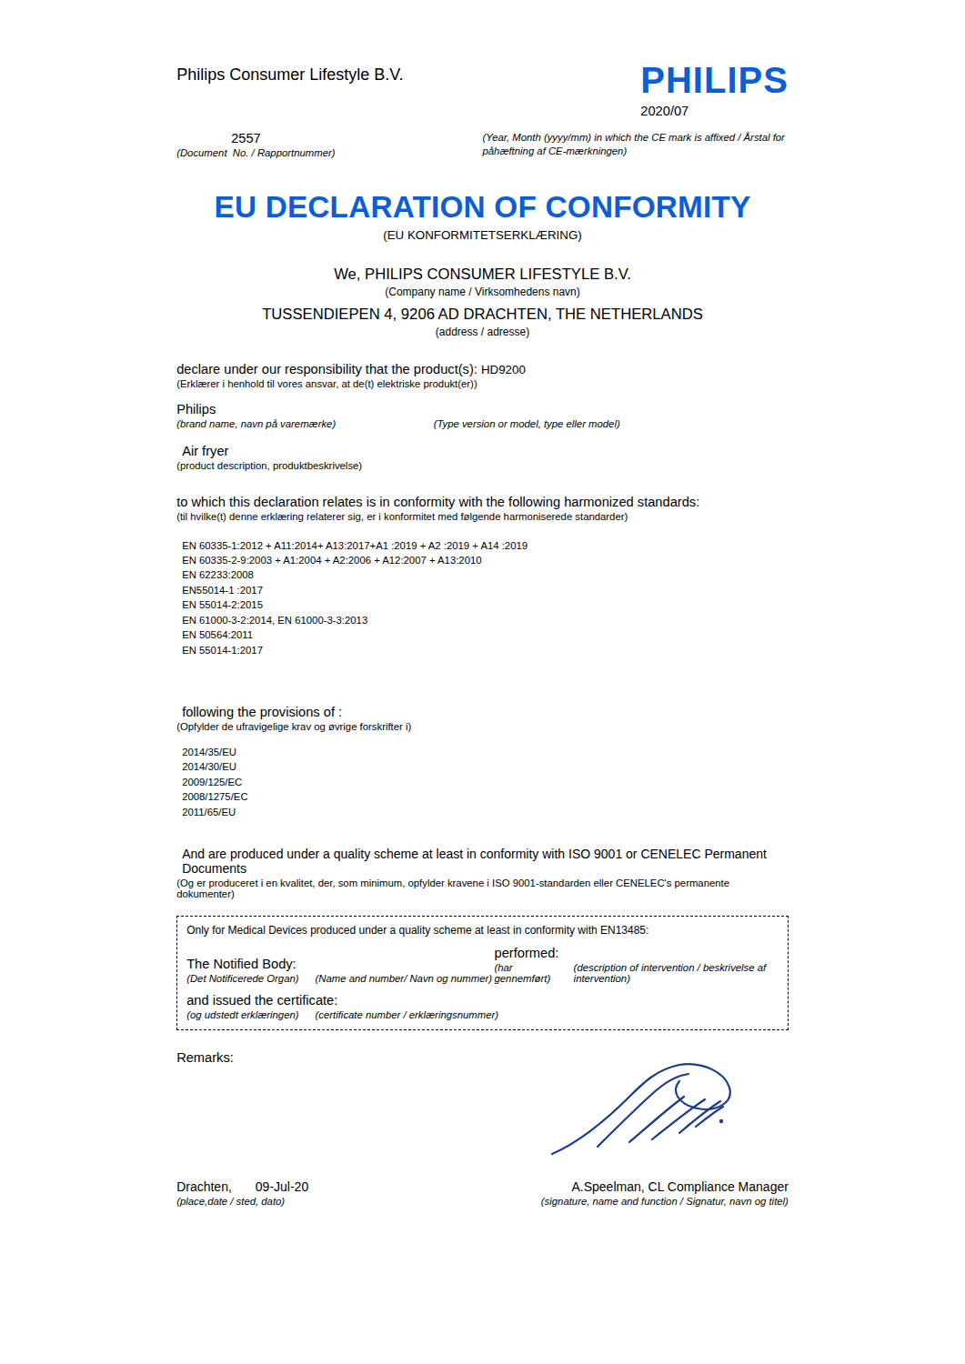Philips Consumer Lifestyle B.V.
PHILIPS
2020/07
2557
(Document No. / Rapportnummer)
(Year, Month (yyyy/mm) in which the CE mark is affixed / Årstal for påhæftning af CE-mærkningen)
EU DECLARATION OF CONFORMITY
(EU KONFORMITETSERKLÆRING)
We, PHILIPS CONSUMER LIFESTYLE B.V.
(Company name / Virksomhedens navn)
TUSSENDIEPEN 4, 9206 AD DRACHTEN, THE NETHERLANDS
(address / adresse)
declare under our responsibility that the product(s): HD9200
(Erklærer i henhold til vores ansvar, at de(t) elektriske produkt(er))
Philips
(brand name, navn på varemærke)
(Type version or model, type eller model)
Air fryer
(product description, produktbeskrivelse)
to which this declaration relates is in conformity with the following harmonized standards:
(til hvilke(t) denne erklæring relaterer sig, er i konformitet med følgende harmoniserede standarder)
EN 60335-1:2012 + A11:2014+ A13:2017+A1 :2019 + A2 :2019 + A14 :2019
EN 60335-2-9:2003 + A1:2004 + A2:2006 + A12:2007 + A13:2010
EN 62233:2008
EN55014-1 :2017
EN 55014-2:2015
EN 61000-3-2:2014, EN 61000-3-3:2013
EN 50564:2011
EN 55014-1:2017
following the provisions of :
(Opfylder de ufravigelige krav og øvrige forskrifter i)
2014/35/EU
2014/30/EU
2009/125/EC
2008/1275/EC
2011/65/EU
And are produced under a quality scheme at least in conformity with ISO 9001 or CENELEC Permanent Documents
(Og er produceret i en kvalitet, der, som minimum, opfylder kravene i ISO 9001-standarden eller CENELEC's permanente dokumenter)
Only for Medical Devices produced under a quality scheme at least in conformity with EN13485:
The Notified Body:
(Det Notificerede Organ) (Name and number/ Navn og nummer)
performed:
(har gennemført) (description of intervention / beskrivelse af intervention)
and issued the certificate:
(og udstedt erklæringen) (certificate number / erklæringsnummer)
Remarks:
Drachten, 09-Jul-20
(place,date / sted, dato)
A.Speelman, CL Compliance Manager
(signature, name and function / Signatur, navn og titel)